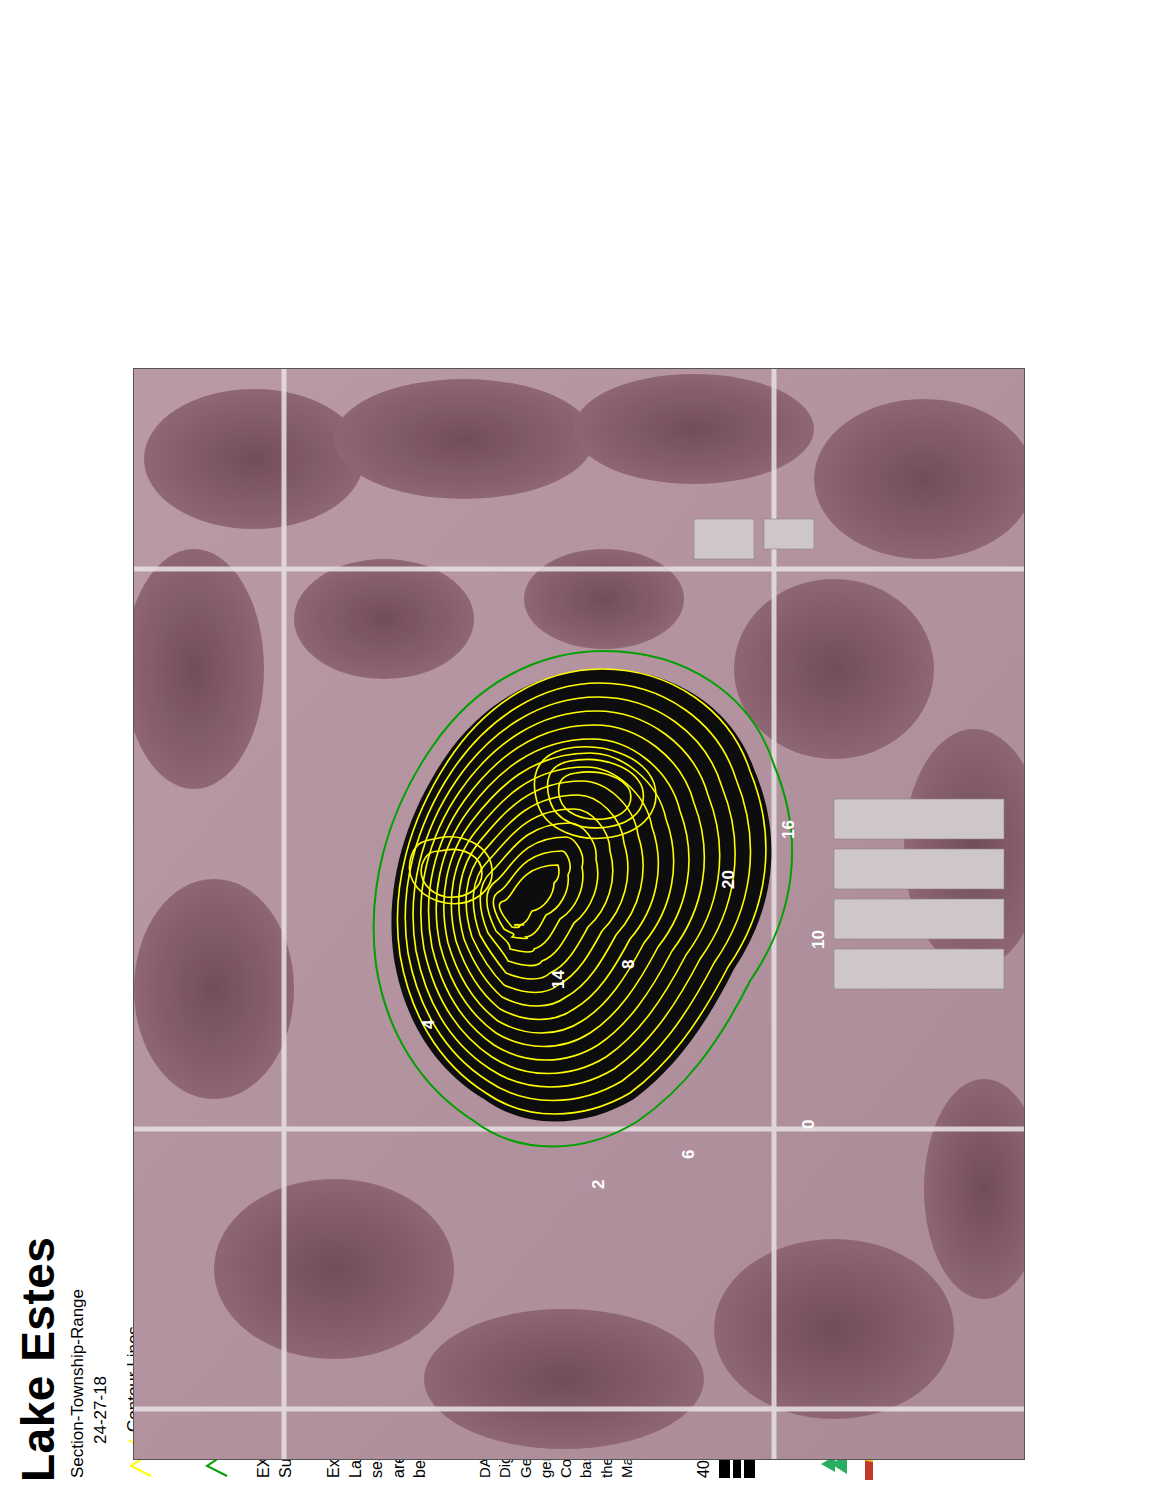Lake Estes
Section-Township-Range 24-27-18
Contour Lines Expressed in 2- Foot Intervals
Lake Perimeter ground level
EXPLANATION:
Survey date June 3, 1998.
Explanation:
Lake water level above mean
sea level is pending. Contours
are expressed in absolute depth
below this level.
DATA SOURCES: Digital orthophotos by United States
Geological Survey. All contours
generated by Florida Center for
Community Design and Research
based on survey data provided by
the Hillsborough County Lake
Management Program.
40 0 40 80 Meters
University of South Florida USF
Hillsborough County
16 20 10 14 8 4 0 6 2